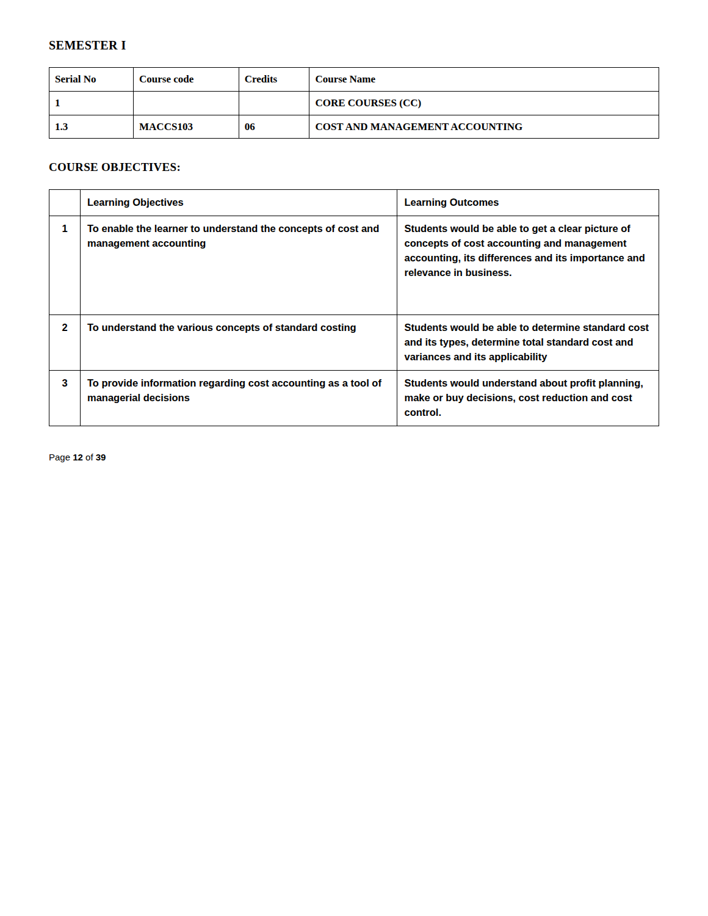SEMESTER I
| Serial No | Course code | Credits | Course Name |
| --- | --- | --- | --- |
| 1 | | | CORE COURSES (CC) |
| 1.3 | MACCS103 | 06 | COST AND MANAGEMENT ACCOUNTING |
COURSE OBJECTIVES:
| | Learning Objectives | Learning Outcomes |
| --- | --- | --- |
| 1 | To enable the learner to understand the concepts of cost and management accounting | Students would be able to get a clear picture of concepts of cost accounting and management accounting, its differences and its importance and relevance in business. |
| 2 | To understand the various concepts of standard costing | Students would be able to determine standard cost and its types, determine total standard cost and variances and its applicability |
| 3 | To provide information regarding cost accounting as a tool of managerial decisions | Students would understand about profit planning, make or buy decisions, cost reduction and cost control. |
Page 12 of 39